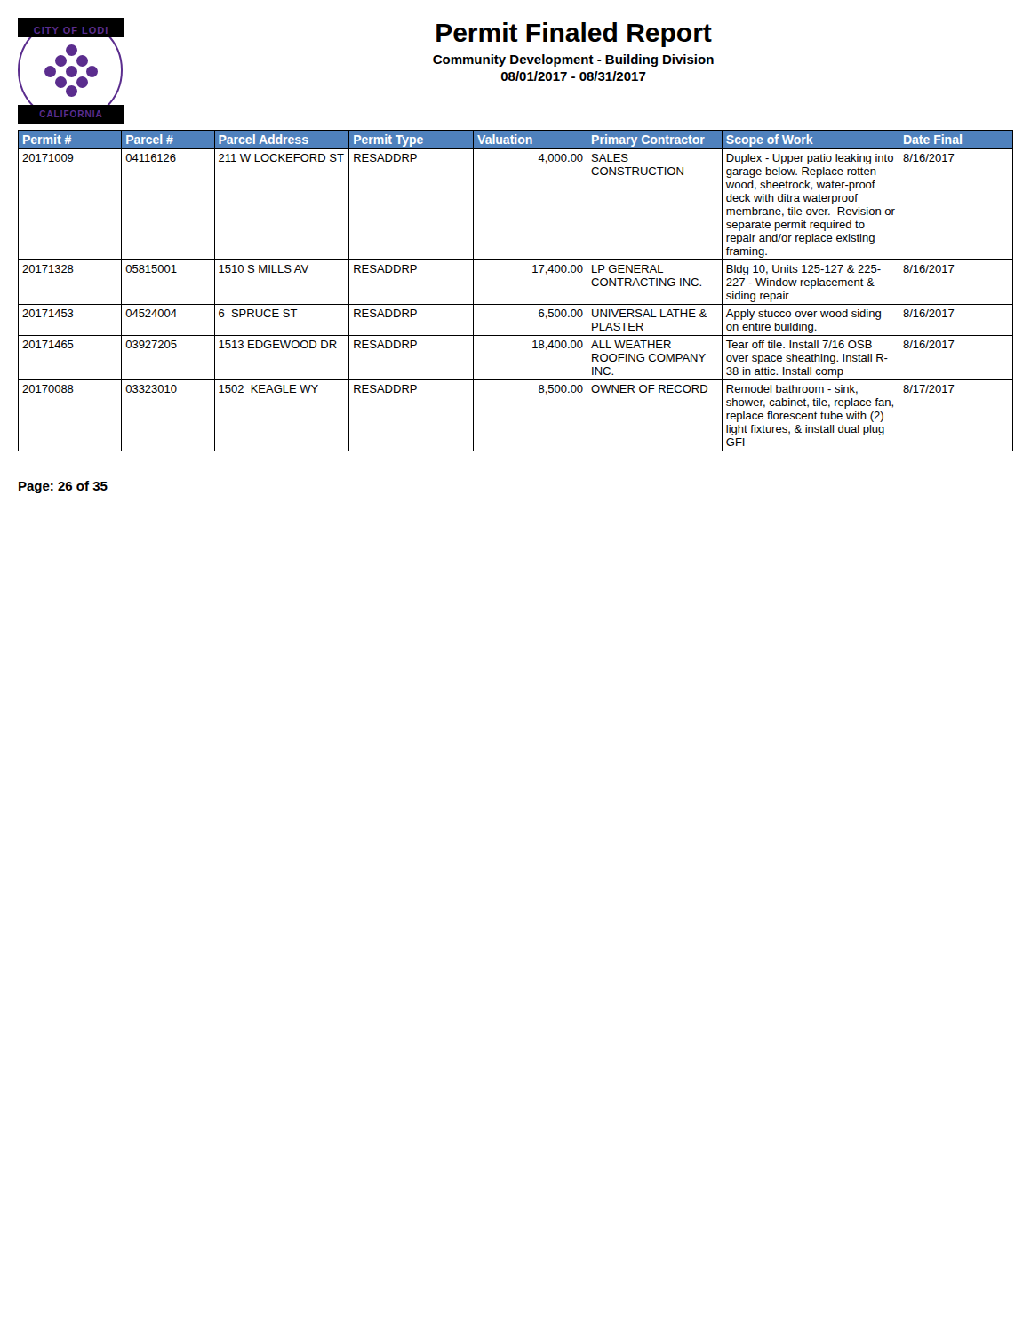CITY OF LODI
CALIFORNIA
Permit Finaled Report
Community Development - Building Division
08/01/2017 - 08/31/2017
| Permit # | Parcel # | Parcel Address | Permit Type | Valuation | Primary Contractor | Scope of Work | Date Final |
| --- | --- | --- | --- | --- | --- | --- | --- |
| 20171009 | 04116126 | 211 W LOCKEFORD ST | RESADDRP | 4,000.00 | SALES CONSTRUCTION | Duplex - Upper patio leaking into garage below. Replace rotten wood, sheetrock, water-proof deck with ditra waterproof membrane, tile over. Revision or separate permit required to repair and/or replace existing framing. | 8/16/2017 |
| 20171328 | 05815001 | 1510 S MILLS AV | RESADDRP | 17,400.00 | LP GENERAL CONTRACTING INC. | Bldg 10, Units 125-127 & 225-227 - Window replacement & siding repair | 8/16/2017 |
| 20171453 | 04524004 | 6 SPRUCE ST | RESADDRP | 6,500.00 | UNIVERSAL LATHE & PLASTER | Apply stucco over wood siding on entire building. | 8/16/2017 |
| 20171465 | 03927205 | 1513 EDGEWOOD DR | RESADDRP | 18,400.00 | ALL WEATHER ROOFING COMPANY INC. | Tear off tile. Install 7/16 OSB over space sheathing. Install R-38 in attic. Install comp | 8/16/2017 |
| 20170088 | 03323010 | 1502 KEAGLE WY | RESADDRP | 8,500.00 | OWNER OF RECORD | Remodel bathroom - sink, shower, cabinet, tile, replace fan, replace florescent tube with (2) light fixtures, & install dual plug GFI | 8/17/2017 |
Page: 26 of 35